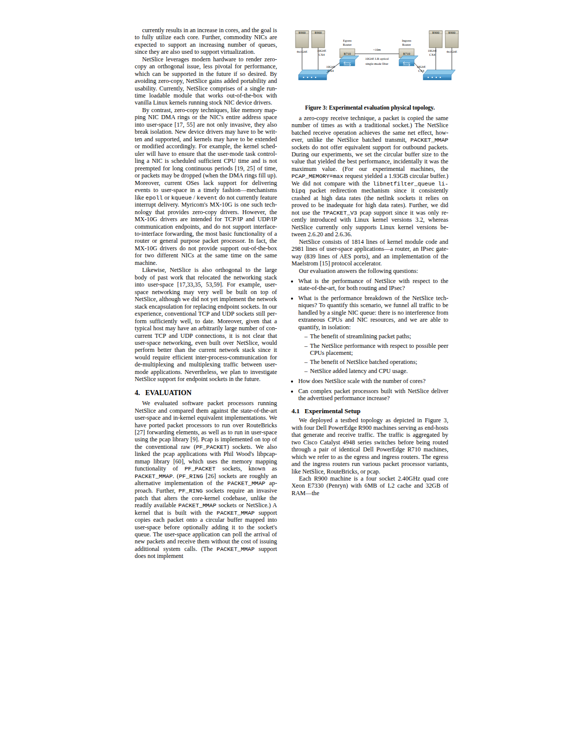currently results in an increase in cores, and the goal is to fully utilize each core. Further, commodity NICs are expected to support an increasing number of queues, since they are also used to support virtualization.
NetSlice leverages modern hardware to render zero-copy an orthogonal issue, less pivotal for performance, which can be supported in the future if so desired. By avoiding zero-copy, NetSlice gains added portability and usability. Currently, NetSlice comprises of a single runtime loadable module that works out-of-the-box with vanilla Linux kernels running stock NIC device drivers.
By contrast, zero-copy techniques, like memory mapping NIC DMA rings or the NIC's entire address space into user-space [17, 55] are not only invasive, they also break isolation. New device drivers may have to be written and supported, and kernels may have to be extended or modified accordingly. For example, the kernel scheduler will have to ensure that the user-mode task controlling a NIC is scheduled sufficient CPU time and is not preempted for long continuous periods [19, 25] of time, or packets may be dropped (when the DMA rings fill up). Moreover, current OSes lack support for delivering events to user-space in a timely fashion—mechanisms like epoll or kqueue / kevent do not currently feature interrupt delivery. Myricom's MX-10G is one such technology that provides zero-copy drivers. However, the MX-10G drivers are intended for TCP/IP and UDP/IP communication endpoints, and do not support interface-to-interface forwarding, the most basic functionality of a router or general purpose packet processor. In fact, the MX-10G drivers do not provide support out-of-the-box for two different NICs at the same time on the same machine.
Likewise, NetSlice is also orthogonal to the large body of past work that relocated the networking stack into user-space [17,33,35, 53,59]. For example, user-space networking may very well be built on top of NetSlice, although we did not yet implement the network stack encapsulation for replacing endpoint sockets. In our experience, conventional TCP and UDP sockets still perform sufficiently well, to date. Moreover, given that a typical host may have an arbitrarily large number of concurrent TCP and UDP connections, it is not clear that user-space networking, even built over NetSlice, would perform better than the current network stack since it would require efficient inter-process-communication for de-multiplexing and multiplexing traffic between user-mode applications. Nevertheless, we plan to investigate NetSlice support for endpoint sockets in the future.
4. EVALUATION
We evaluated software packet processors running NetSlice and compared them against the state-of-the-art user-space and in-kernel equivalent implementations. We have ported packet processors to run over RouteBricks [27] forwarding elements, as well as to run in user-space using the pcap library [9]. Pcap is implemented on top of the conventional raw (PF_PACKET) sockets. We also linked the pcap applications with Phil Wood's libpcap-mmap library [60], which uses the memory mapping functionality of PF_PACKET sockets, known as PACKET_MMAP. (PF_RING [26] sockets are roughly an alternative implementation of the PACKET_MMAP approach. Further, PF_RING sockets require an invasive patch that alters the core-kernel codebase, unlike the readily available PACKET_MMAP sockets or NetSlice.) A kernel that is built with the PACKET_MMAP support copies each packet onto a circular buffer mapped into user-space before optionally adding it to the socket's queue. The user-space application can poll the arrival of new packets and receive them without the cost of issuing additional system calls. (The PACKET_MMAP support does not implement
R900 R900 R900 R900 R710 R710 4x1GbE 10GbE CX4 10GbE CX4 4x1GbE 10GbE CX4 10GbE CX4 Egress Router Ingress Router ~10m 10GbE LR optical single-mode fiber
Figure 3: Experimental evaluation physical topology.
a zero-copy receive technique, a packet is copied the same number of times as with a traditional socket.) The NetSlice batched receive operation achieves the same net effect, however, unlike the NetSlice batched transmit, PACKET_MMAP sockets do not offer equivalent support for outbound packets. During our experiments, we set the circular buffer size to the value that yielded the best performance, incidentally it was the maximum value. (For our experimental machines, the PCAP_MEMORY=max request yielded a 1.93GB circular buffer.) We did not compare with the libnetfilter_queue libipq packet redirection mechanism since it consistently crashed at high data rates (the netlink sockets it relies on proved to be inadequate for high data rates). Further, we did not use the TPACKET_V3 pcap support since it was only recently introduced with Linux kernel versions 3.2, whereas NetSlice currently only supports Linux kernel versions between 2.6.20 and 2.6.36.
NetSlice consists of 1814 lines of kernel module code and 2981 lines of user-space applications—a router, an IPsec gateway (839 lines of AES ports), and an implementation of the Maelstrom [15] protocol accelerator.
Our evaluation answers the following questions:
What is the performance of NetSlice with respect to the state-of-the-art, for both routing and IPsec?
What is the performance breakdown of the NetSlice techniques? To quantify this scenario, we funnel all traffic to be handled by a single NIC queue: there is no interference from extraneous CPUs and NIC resources, and we are able to quantify, in isolation:
The benefit of streamlining packet paths;
The NetSlice performance with respect to possible peer CPUs placement;
The benefit of NetSlice batched operations;
NetSlice added latency and CPU usage.
How does NetSlice scale with the number of cores?
Can complex packet processors built with NetSlice deliver the advertised performance increase?
4.1 Experimental Setup
We deployed a testbed topology as depicted in Figure 3, with four Dell PowerEdge R900 machines serving as end-hosts that generate and receive traffic. The traffic is aggregated by two Cisco Catalyst 4948 series switches before being routed through a pair of identical Dell PowerEdge R710 machines, which we refer to as the egress and ingress routers. The egress and the ingress routers run various packet processor variants, like NetSlice, RouteBricks, or pcap.
Each R900 machine is a four socket 2.40GHz quad core Xeon E7330 (Penryn) with 6MB of L2 cache and 32GB of RAM—the